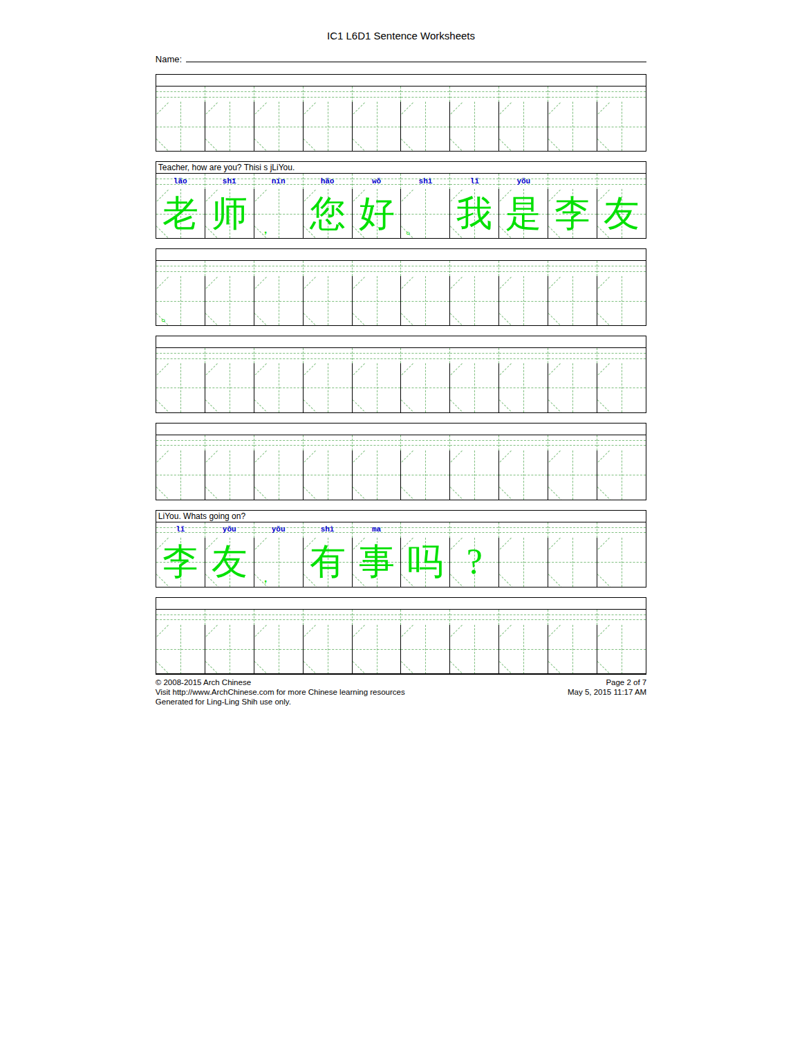IC1 L6D1 Sentence Worksheets
Name:
Teacher, how are you? Thisi s jLiYou.
lǎo
shī
nín
hǎo
wǒ
shì
lǐ
yǒu
老
师
，
您
好
。
我
是
李
友
。
LiYou. Whats going on?
lǐ
yǒu
yǒu
shì
ma
李
友
，
有
事
吗
?
© 2008-2015 Arch Chinese
Visit http://www.ArchChinese.com for more Chinese learning resources
Generated for Ling-Ling Shih use only.
Page 2 of 7
May 5, 2015 11:17 AM